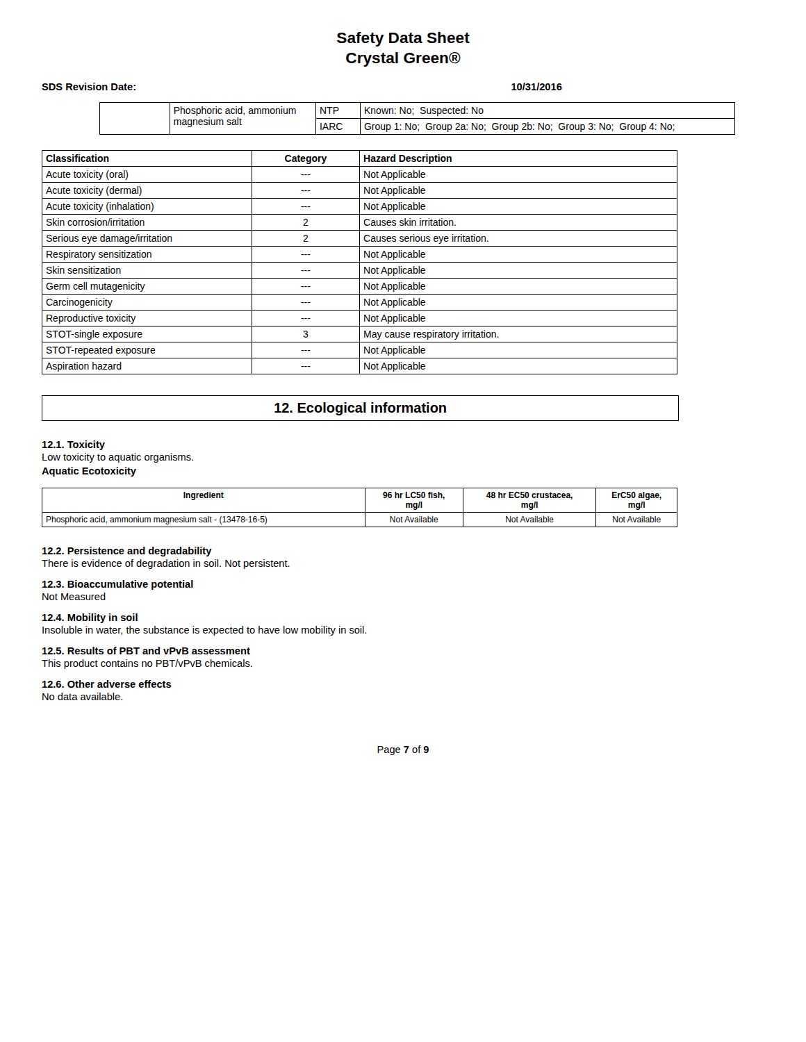Safety Data Sheet
Crystal Green®
SDS Revision Date: 10/31/2016
| | Phosphoric acid, ammonium magnesium salt | NTP | Known: No; Suspected: No |
| IARC | Group 1: No; Group 2a: No; Group 2b: No; Group 3: No; Group 4: No; |
| Classification | Category | Hazard Description |
| --- | --- | --- |
| Acute toxicity (oral) | --- | Not Applicable |
| Acute toxicity (dermal) | --- | Not Applicable |
| Acute toxicity (inhalation) | --- | Not Applicable |
| Skin corrosion/irritation | 2 | Causes skin irritation. |
| Serious eye damage/irritation | 2 | Causes serious eye irritation. |
| Respiratory sensitization | --- | Not Applicable |
| Skin sensitization | --- | Not Applicable |
| Germ cell mutagenicity | --- | Not Applicable |
| Carcinogenicity | --- | Not Applicable |
| Reproductive toxicity | --- | Not Applicable |
| STOT-single exposure | 3 | May cause respiratory irritation. |
| STOT-repeated exposure | --- | Not Applicable |
| Aspiration hazard | --- | Not Applicable |
12. Ecological information
12.1. Toxicity
Low toxicity to aquatic organisms.
Aquatic Ecotoxicity
| Ingredient | 96 hr LC50 fish, mg/l | 48 hr EC50 crustacea, mg/l | ErC50 algae, mg/l |
| --- | --- | --- | --- |
| Phosphoric acid, ammonium magnesium salt - (13478-16-5) | Not Available | Not Available | Not Available |
12.2. Persistence and degradability
There is evidence of degradation in soil. Not persistent.
12.3. Bioaccumulative potential
Not Measured
12.4. Mobility in soil
Insoluble in water, the substance is expected to have low mobility in soil.
12.5. Results of PBT and vPvB assessment
This product contains no PBT/vPvB chemicals.
12.6. Other adverse effects
No data available.
Page 7 of 9